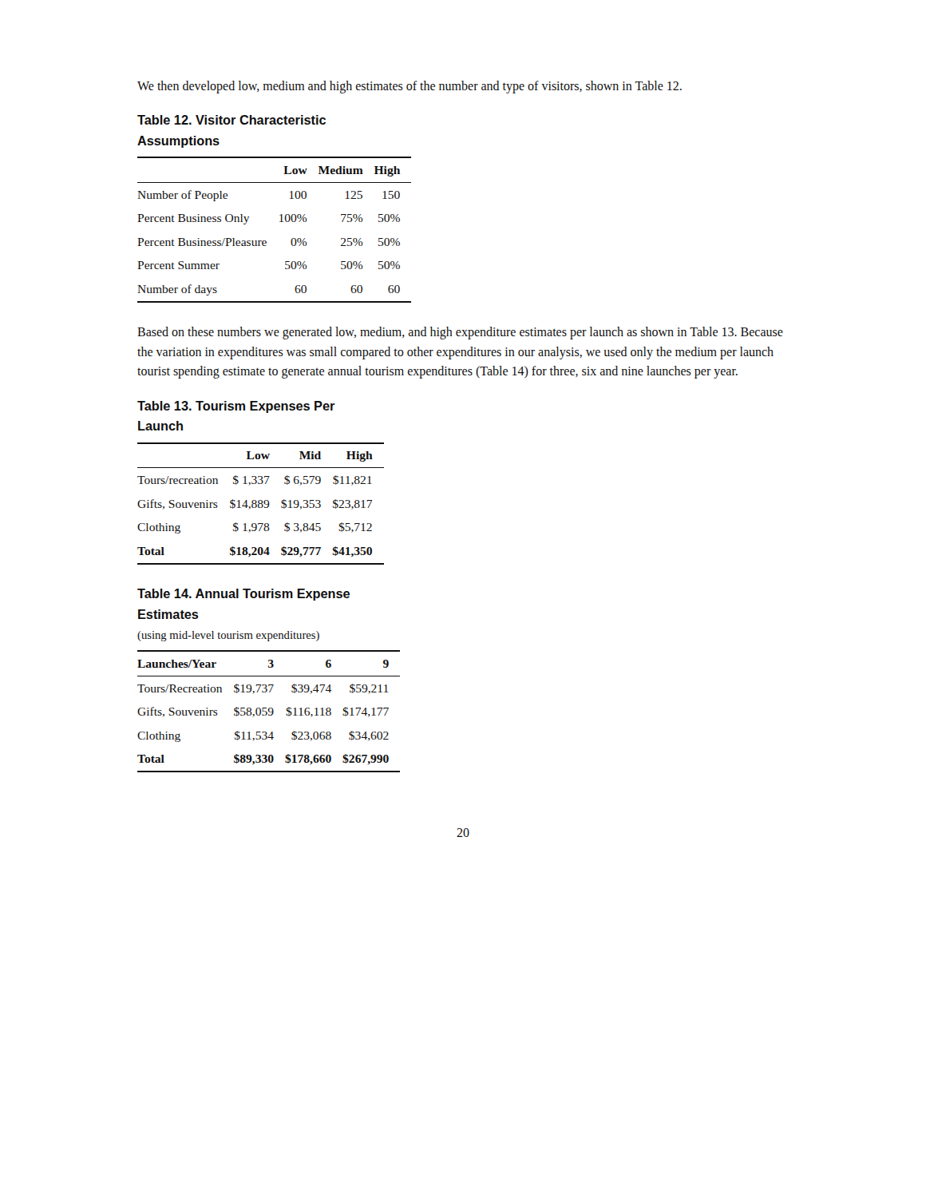We then developed low, medium and high estimates of the number and type of visitors, shown in Table 12.
Table 12. Visitor Characteristic Assumptions
| | Low | Medium | High |
| --- | --- | --- | --- |
| Number of People | 100 | 125 | 150 |
| Percent Business Only | 100% | 75% | 50% |
| Percent Business/Pleasure | 0% | 25% | 50% |
| Percent Summer | 50% | 50% | 50% |
| Number of days | 60 | 60 | 60 |
Based on these numbers we generated low, medium, and high expenditure estimates per launch as shown in Table 13. Because the variation in expenditures was small compared to other expenditures in our analysis, we used only the medium per launch tourist spending estimate to generate annual tourism expenditures (Table 14) for three, six and nine launches per year.
Table 13. Tourism Expenses Per Launch
| | Low | Mid | High |
| --- | --- | --- | --- |
| Tours/recreation | $ 1,337 | $ 6,579 | $11,821 |
| Gifts, Souvenirs | $14,889 | $19,353 | $23,817 |
| Clothing | $ 1,978 | $ 3,845 | $5,712 |
| Total | $18,204 | $29,777 | $41,350 |
Table 14. Annual Tourism Expense Estimates (using mid-level tourism expenditures)
| Launches/Year | 3 | 6 | 9 |
| --- | --- | --- | --- |
| Tours/Recreation | $19,737 | $39,474 | $59,211 |
| Gifts, Souvenirs | $58,059 | $116,118 | $174,177 |
| Clothing | $11,534 | $23,068 | $34,602 |
| Total | $89,330 | $178,660 | $267,990 |
20